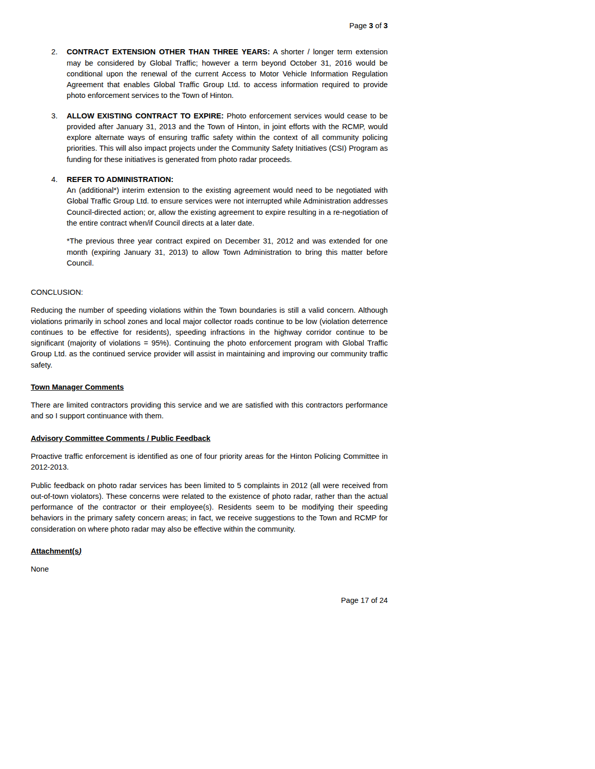Page 3 of 3
2. CONTRACT EXTENSION OTHER THAN THREE YEARS: A shorter / longer term extension may be considered by Global Traffic; however a term beyond October 31, 2016 would be conditional upon the renewal of the current Access to Motor Vehicle Information Regulation Agreement that enables Global Traffic Group Ltd. to access information required to provide photo enforcement services to the Town of Hinton.
3. ALLOW EXISTING CONTRACT TO EXPIRE: Photo enforcement services would cease to be provided after January 31, 2013 and the Town of Hinton, in joint efforts with the RCMP, would explore alternate ways of ensuring traffic safety within the context of all community policing priorities. This will also impact projects under the Community Safety Initiatives (CSI) Program as funding for these initiatives is generated from photo radar proceeds.
4. REFER TO ADMINISTRATION:
An (additional*) interim extension to the existing agreement would need to be negotiated with Global Traffic Group Ltd. to ensure services were not interrupted while Administration addresses Council-directed action; or, allow the existing agreement to expire resulting in a re-negotiation of the entire contract when/if Council directs at a later date.
*The previous three year contract expired on December 31, 2012 and was extended for one month (expiring January 31, 2013) to allow Town Administration to bring this matter before Council.
CONCLUSION:
Reducing the number of speeding violations within the Town boundaries is still a valid concern. Although violations primarily in school zones and local major collector roads continue to be low (violation deterrence continues to be effective for residents), speeding infractions in the highway corridor continue to be significant (majority of violations = 95%). Continuing the photo enforcement program with Global Traffic Group Ltd. as the continued service provider will assist in maintaining and improving our community traffic safety.
Town Manager Comments
There are limited contractors providing this service and we are satisfied with this contractors performance and so I support continuance with them.
Advisory Committee Comments / Public Feedback
Proactive traffic enforcement is identified as one of four priority areas for the Hinton Policing Committee in 2012-2013.
Public feedback on photo radar services has been limited to 5 complaints in 2012 (all were received from out-of-town violators). These concerns were related to the existence of photo radar, rather than the actual performance of the contractor or their employee(s). Residents seem to be modifying their speeding behaviors in the primary safety concern areas; in fact, we receive suggestions to the Town and RCMP for consideration on where photo radar may also be effective within the community.
Attachment(s)
None
Page 17 of 24